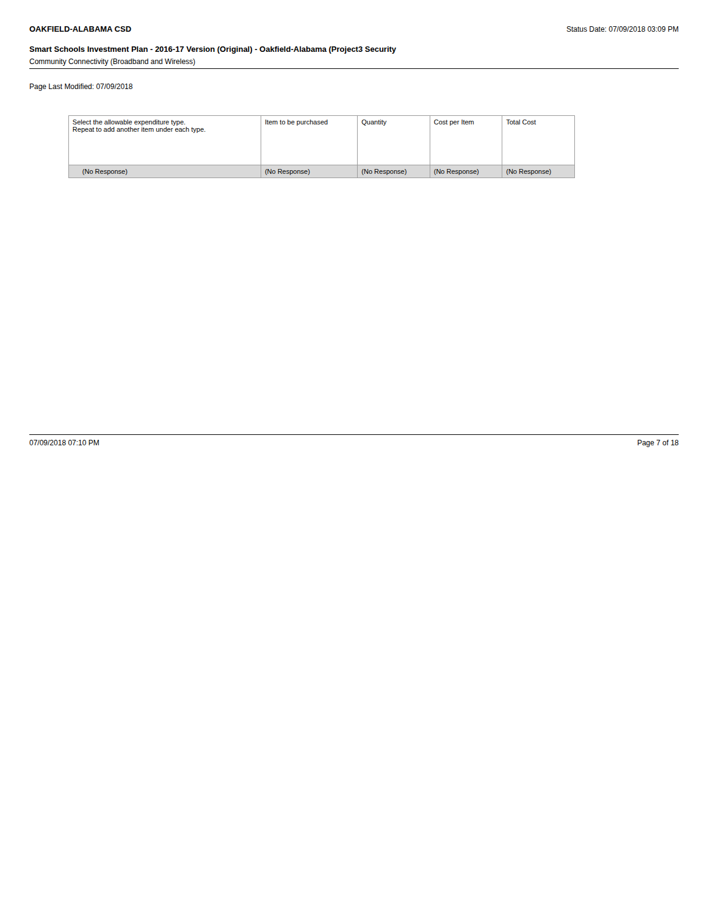OAKFIELD-ALABAMA CSD
Status Date: 07/09/2018 03:09 PM
Smart Schools Investment Plan - 2016-17 Version (Original) - Oakfield-Alabama (Project3 Security
Community Connectivity (Broadband and Wireless)
Page Last Modified: 07/09/2018
| Select the allowable expenditure type. Repeat to add another item under each type. | Item to be purchased | Quantity | Cost per Item | Total Cost |
| --- | --- | --- | --- | --- |
| (No Response) | (No Response) | (No Response) | (No Response) | (No Response) |
07/09/2018 07:10 PM
Page 7 of 18